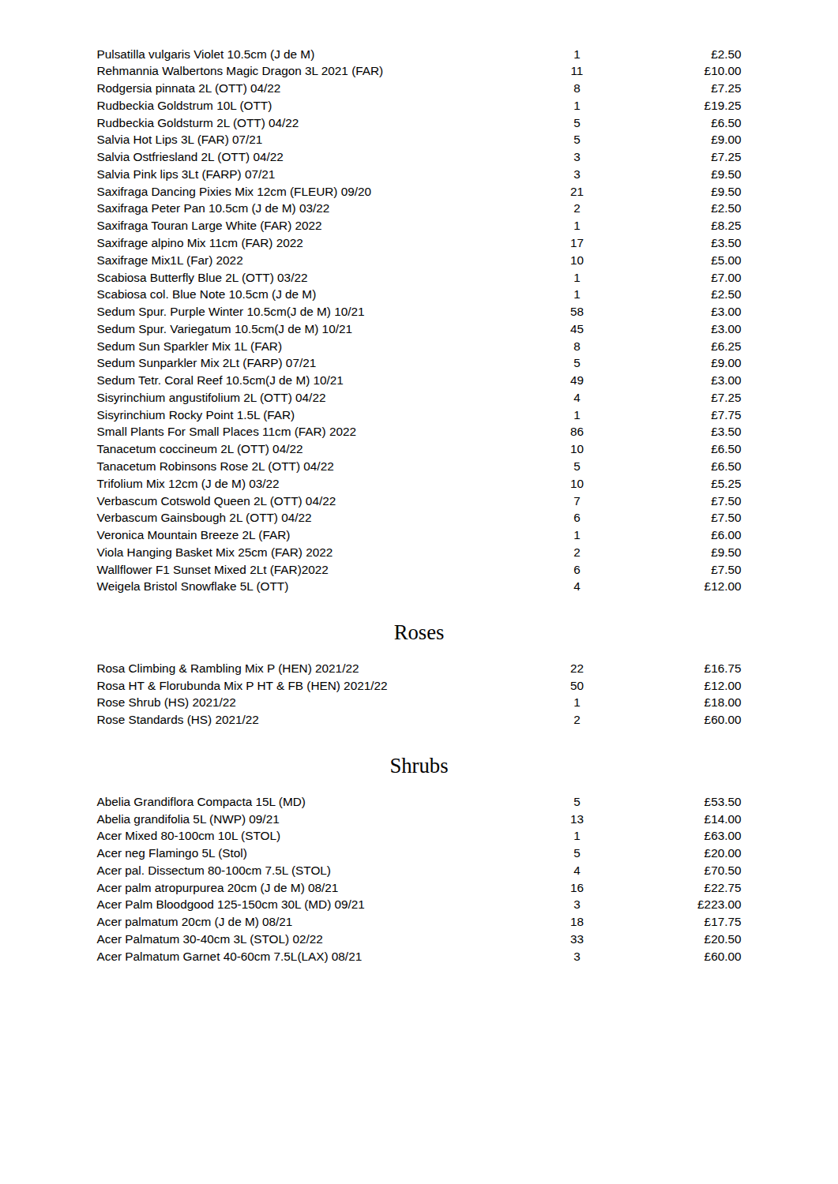| Pulsatilla vulgaris Violet 10.5cm (J de M) | 1 | £2.50 |
| Rehmannia Walbertons Magic Dragon 3L 2021 (FAR) | 11 | £10.00 |
| Rodgersia pinnata 2L (OTT) 04/22 | 8 | £7.25 |
| Rudbeckia Goldstrum 10L (OTT) | 1 | £19.25 |
| Rudbeckia Goldsturm 2L (OTT) 04/22 | 5 | £6.50 |
| Salvia Hot Lips 3L (FAR) 07/21 | 5 | £9.00 |
| Salvia Ostfriesland 2L (OTT) 04/22 | 3 | £7.25 |
| Salvia Pink lips 3Lt (FARP) 07/21 | 3 | £9.50 |
| Saxifraga Dancing Pixies Mix 12cm (FLEUR) 09/20 | 21 | £9.50 |
| Saxifraga Peter Pan 10.5cm (J de M) 03/22 | 2 | £2.50 |
| Saxifraga Touran Large White (FAR) 2022 | 1 | £8.25 |
| Saxifrage alpino Mix 11cm (FAR) 2022 | 17 | £3.50 |
| Saxifrage Mix1L (Far) 2022 | 10 | £5.00 |
| Scabiosa Butterfly Blue 2L (OTT) 03/22 | 1 | £7.00 |
| Scabiosa col. Blue Note 10.5cm (J de M) | 1 | £2.50 |
| Sedum Spur. Purple Winter 10.5cm(J de M) 10/21 | 58 | £3.00 |
| Sedum Spur. Variegatum 10.5cm(J de M) 10/21 | 45 | £3.00 |
| Sedum Sun Sparkler Mix 1L (FAR) | 8 | £6.25 |
| Sedum Sunparkler Mix 2Lt (FARP) 07/21 | 5 | £9.00 |
| Sedum Tetr. Coral Reef 10.5cm(J de M) 10/21 | 49 | £3.00 |
| Sisyrinchium angustifolium 2L (OTT) 04/22 | 4 | £7.25 |
| Sisyrinchium Rocky Point 1.5L (FAR) | 1 | £7.75 |
| Small Plants For Small Places 11cm (FAR) 2022 | 86 | £3.50 |
| Tanacetum coccineum 2L (OTT) 04/22 | 10 | £6.50 |
| Tanacetum Robinsons Rose 2L (OTT) 04/22 | 5 | £6.50 |
| Trifolium Mix 12cm (J de M) 03/22 | 10 | £5.25 |
| Verbascum Cotswold Queen 2L (OTT) 04/22 | 7 | £7.50 |
| Verbascum Gainsbough 2L (OTT) 04/22 | 6 | £7.50 |
| Veronica Mountain Breeze 2L (FAR) | 1 | £6.00 |
| Viola Hanging Basket Mix 25cm (FAR) 2022 | 2 | £9.50 |
| Wallflower F1 Sunset Mixed 2Lt (FAR)2022 | 6 | £7.50 |
| Weigela Bristol Snowflake 5L (OTT) | 4 | £12.00 |
Roses
| Rosa Climbing & Rambling Mix P (HEN) 2021/22 | 22 | £16.75 |
| Rosa HT & Florubunda Mix P HT & FB (HEN) 2021/22 | 50 | £12.00 |
| Rose Shrub (HS) 2021/22 | 1 | £18.00 |
| Rose Standards (HS) 2021/22 | 2 | £60.00 |
Shrubs
| Abelia Grandiflora Compacta 15L (MD) | 5 | £53.50 |
| Abelia grandifolia 5L (NWP) 09/21 | 13 | £14.00 |
| Acer Mixed 80-100cm 10L (STOL) | 1 | £63.00 |
| Acer neg Flamingo 5L (Stol) | 5 | £20.00 |
| Acer pal. Dissectum 80-100cm 7.5L (STOL) | 4 | £70.50 |
| Acer palm atropurpurea 20cm (J de M) 08/21 | 16 | £22.75 |
| Acer Palm Bloodgood 125-150cm 30L (MD) 09/21 | 3 | £223.00 |
| Acer palmatum 20cm (J de M) 08/21 | 18 | £17.75 |
| Acer Palmatum 30-40cm 3L (STOL) 02/22 | 33 | £20.50 |
| Acer Palmatum Garnet 40-60cm 7.5L(LAX) 08/21 | 3 | £60.00 |